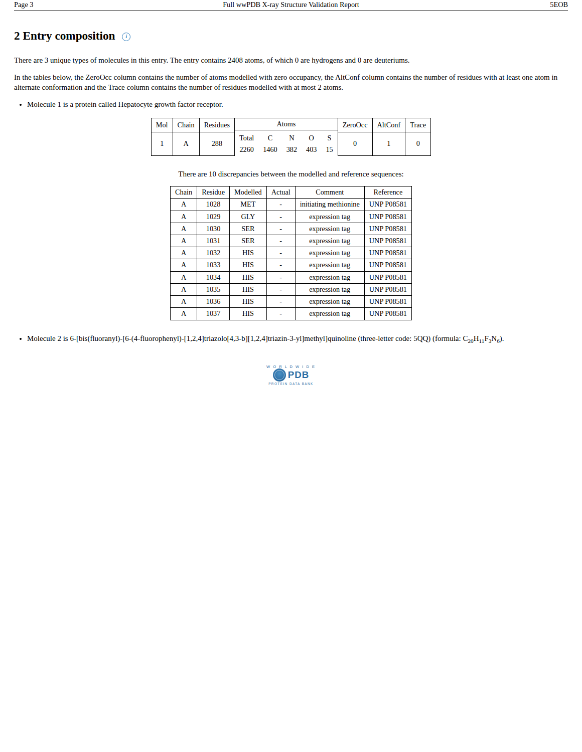Page 3
Full wwPDB X-ray Structure Validation Report
5EOB
2 Entry composition i
There are 3 unique types of molecules in this entry. The entry contains 2408 atoms, of which 0 are hydrogens and 0 are deuteriums.
In the tables below, the ZeroOcc column contains the number of atoms modelled with zero occupancy, the AltConf column contains the number of residues with at least one atom in alternate conformation and the Trace column contains the number of residues modelled with at most 2 atoms.
Molecule 1 is a protein called Hepatocyte growth factor receptor.
| Mol | Chain | Residues | Atoms | ZeroOcc | AltConf | Trace |
| --- | --- | --- | --- | --- | --- | --- |
| 1 | A | 288 | Total | C | N | O | S | 0 | 1 | 0 |
| 2260 | 1460 | 382 | 403 | 15 |
There are 10 discrepancies between the modelled and reference sequences:
| Chain | Residue | Modelled | Actual | Comment | Reference |
| --- | --- | --- | --- | --- | --- |
| A | 1028 | MET | - | initiating methionine | UNP P08581 |
| A | 1029 | GLY | - | expression tag | UNP P08581 |
| A | 1030 | SER | - | expression tag | UNP P08581 |
| A | 1031 | SER | - | expression tag | UNP P08581 |
| A | 1032 | HIS | - | expression tag | UNP P08581 |
| A | 1033 | HIS | - | expression tag | UNP P08581 |
| A | 1034 | HIS | - | expression tag | UNP P08581 |
| A | 1035 | HIS | - | expression tag | UNP P08581 |
| A | 1036 | HIS | - | expression tag | UNP P08581 |
| A | 1037 | HIS | - | expression tag | UNP P08581 |
Molecule 2 is 6-[bis(fluoranyl)-[6-(4-fluorophenyl)-[1,2,4]triazolo[4,3-b][1,2,4]triazin-3-yl]methyl]quinoline (three-letter code: 5QQ) (formula: C20 H11 F3 N6).
W O R L D W I D E
PDB
PROTEIN DATA BANK